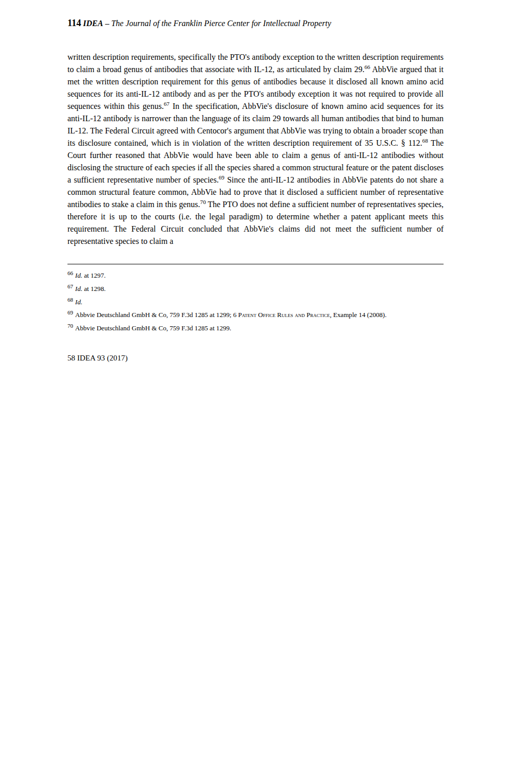114 IDEA – The Journal of the Franklin Pierce Center for Intellectual Property
written description requirements, specifically the PTO's antibody exception to the written description requirements to claim a broad genus of antibodies that associate with IL-12, as articulated by claim 29.66 AbbVie argued that it met the written description requirement for this genus of antibodies because it disclosed all known amino acid sequences for its anti-IL-12 antibody and as per the PTO's antibody exception it was not required to provide all sequences within this genus.67 In the specification, AbbVie's disclosure of known amino acid sequences for its anti-IL-12 antibody is narrower than the language of its claim 29 towards all human antibodies that bind to human IL-12. The Federal Circuit agreed with Centocor's argument that AbbVie was trying to obtain a broader scope than its disclosure contained, which is in violation of the written description requirement of 35 U.S.C. § 112.68 The Court further reasoned that AbbVie would have been able to claim a genus of anti-IL-12 antibodies without disclosing the structure of each species if all the species shared a common structural feature or the patent discloses a sufficient representative number of species.69 Since the anti-IL-12 antibodies in AbbVie patents do not share a common structural feature common, AbbVie had to prove that it disclosed a sufficient number of representative antibodies to stake a claim in this genus.70 The PTO does not define a sufficient number of representatives species, therefore it is up to the courts (i.e. the legal paradigm) to determine whether a patent applicant meets this requirement. The Federal Circuit concluded that AbbVie's claims did not meet the sufficient number of representative species to claim a
66 Id. at 1297.
67 Id. at 1298.
68 Id.
69 Abbvie Deutschland GmbH & Co, 759 F.3d 1285 at 1299; 6 Patent Office Rules and Practice, Example 14 (2008).
70 Abbvie Deutschland GmbH & Co, 759 F.3d 1285 at 1299.
58 IDEA 93 (2017)